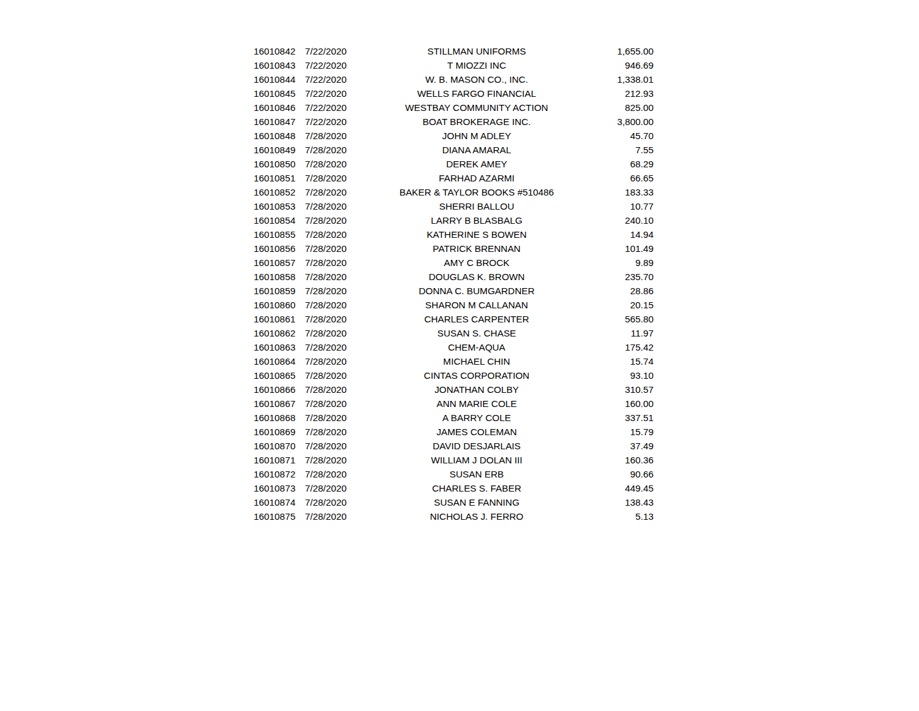| 16010842 | 7/22/2020 | STILLMAN UNIFORMS | 1,655.00 |
| 16010843 | 7/22/2020 | T MIOZZI INC | 946.69 |
| 16010844 | 7/22/2020 | W. B. MASON CO., INC. | 1,338.01 |
| 16010845 | 7/22/2020 | WELLS FARGO FINANCIAL | 212.93 |
| 16010846 | 7/22/2020 | WESTBAY COMMUNITY ACTION | 825.00 |
| 16010847 | 7/22/2020 | BOAT BROKERAGE INC. | 3,800.00 |
| 16010848 | 7/28/2020 | JOHN M ADLEY | 45.70 |
| 16010849 | 7/28/2020 | DIANA AMARAL | 7.55 |
| 16010850 | 7/28/2020 | DEREK AMEY | 68.29 |
| 16010851 | 7/28/2020 | FARHAD AZARMI | 66.65 |
| 16010852 | 7/28/2020 | BAKER & TAYLOR BOOKS #510486 | 183.33 |
| 16010853 | 7/28/2020 | SHERRI BALLOU | 10.77 |
| 16010854 | 7/28/2020 | LARRY B BLASBALG | 240.10 |
| 16010855 | 7/28/2020 | KATHERINE S BOWEN | 14.94 |
| 16010856 | 7/28/2020 | PATRICK BRENNAN | 101.49 |
| 16010857 | 7/28/2020 | AMY C BROCK | 9.89 |
| 16010858 | 7/28/2020 | DOUGLAS K. BROWN | 235.70 |
| 16010859 | 7/28/2020 | DONNA C. BUMGARDNER | 28.86 |
| 16010860 | 7/28/2020 | SHARON M CALLANAN | 20.15 |
| 16010861 | 7/28/2020 | CHARLES CARPENTER | 565.80 |
| 16010862 | 7/28/2020 | SUSAN S. CHASE | 11.97 |
| 16010863 | 7/28/2020 | CHEM-AQUA | 175.42 |
| 16010864 | 7/28/2020 | MICHAEL CHIN | 15.74 |
| 16010865 | 7/28/2020 | CINTAS CORPORATION | 93.10 |
| 16010866 | 7/28/2020 | JONATHAN COLBY | 310.57 |
| 16010867 | 7/28/2020 | ANN MARIE COLE | 160.00 |
| 16010868 | 7/28/2020 | A BARRY COLE | 337.51 |
| 16010869 | 7/28/2020 | JAMES COLEMAN | 15.79 |
| 16010870 | 7/28/2020 | DAVID DESJARLAIS | 37.49 |
| 16010871 | 7/28/2020 | WILLIAM J DOLAN III | 160.36 |
| 16010872 | 7/28/2020 | SUSAN ERB | 90.66 |
| 16010873 | 7/28/2020 | CHARLES S. FABER | 449.45 |
| 16010874 | 7/28/2020 | SUSAN E FANNING | 138.43 |
| 16010875 | 7/28/2020 | NICHOLAS J. FERRO | 5.13 |